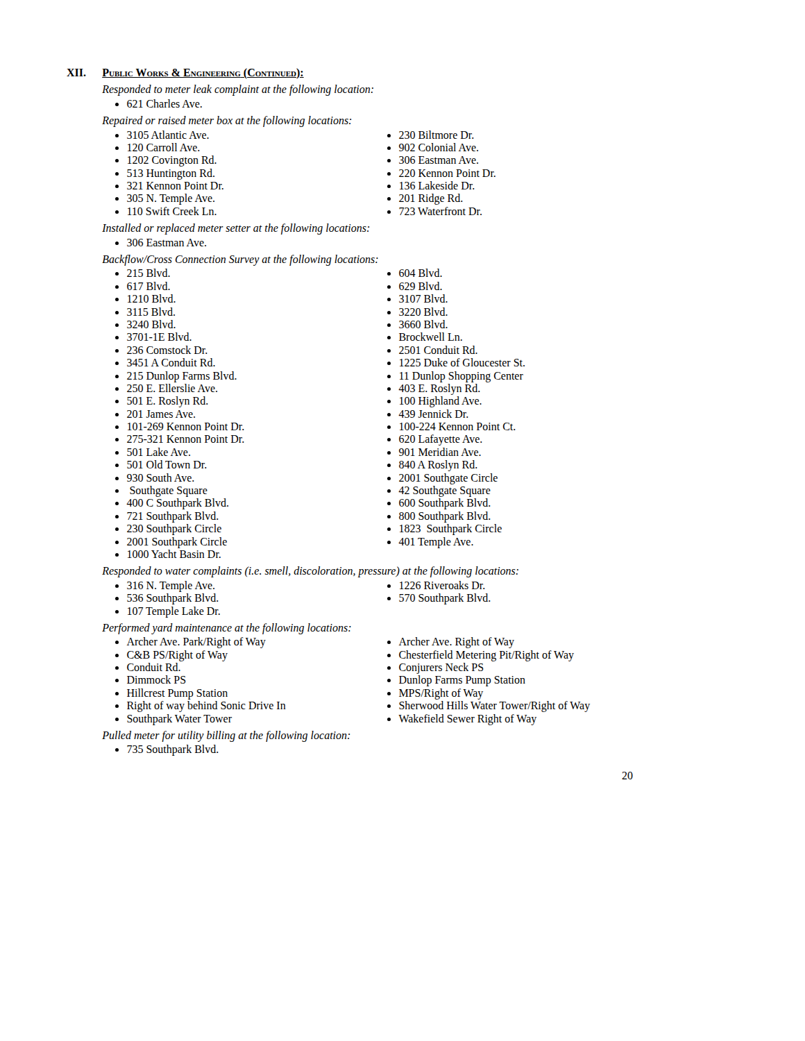XII. Public Works & Engineering (Continued):
Responded to meter leak complaint at the following location:
621 Charles Ave.
Repaired or raised meter box at the following locations:
3105 Atlantic Ave.
120 Carroll Ave.
1202 Covington Rd.
513 Huntington Rd.
321 Kennon Point Dr.
305 N. Temple Ave.
110 Swift Creek Ln.
230 Biltmore Dr.
902 Colonial Ave.
306 Eastman Ave.
220 Kennon Point Dr.
136 Lakeside Dr.
201 Ridge Rd.
723 Waterfront Dr.
Installed or replaced meter setter at the following locations:
306 Eastman Ave.
Backflow/Cross Connection Survey at the following locations:
215 Blvd.
617 Blvd.
1210 Blvd.
3115 Blvd.
3240 Blvd.
3701-1E Blvd.
236 Comstock Dr.
3451 A Conduit Rd.
215 Dunlop Farms Blvd.
250 E. Ellerslie Ave.
501 E. Roslyn Rd.
201 James Ave.
101-269 Kennon Point Dr.
275-321 Kennon Point Dr.
501 Lake Ave.
501 Old Town Dr.
930 South Ave.
Southgate Square
400 C Southpark Blvd.
721 Southpark Blvd.
230 Southpark Circle
2001 Southpark Circle
1000 Yacht Basin Dr.
604 Blvd.
629 Blvd.
3107 Blvd.
3220 Blvd.
3660 Blvd.
Brockwell Ln.
2501 Conduit Rd.
1225 Duke of Gloucester St.
11 Dunlop Shopping Center
403 E. Roslyn Rd.
100 Highland Ave.
439 Jennick Dr.
100-224 Kennon Point Ct.
620 Lafayette Ave.
901 Meridian Ave.
840 A Roslyn Rd.
2001 Southgate Circle
42 Southgate Square
600 Southpark Blvd.
800 Southpark Blvd.
1823 Southpark Circle
401 Temple Ave.
Responded to water complaints (i.e. smell, discoloration, pressure) at the following locations:
316 N. Temple Ave.
536 Southpark Blvd.
107 Temple Lake Dr.
1226 Riveroaks Dr.
570 Southpark Blvd.
Performed yard maintenance at the following locations:
Archer Ave. Park/Right of Way
C&B PS/Right of Way
Conduit Rd.
Dimmock PS
Hillcrest Pump Station
Right of way behind Sonic Drive In
Southpark Water Tower
Archer Ave. Right of Way
Chesterfield Metering Pit/Right of Way
Conjurers Neck PS
Dunlop Farms Pump Station
MPS/Right of Way
Sherwood Hills Water Tower/Right of Way
Wakefield Sewer Right of Way
Pulled meter for utility billing at the following location:
735 Southpark Blvd.
20